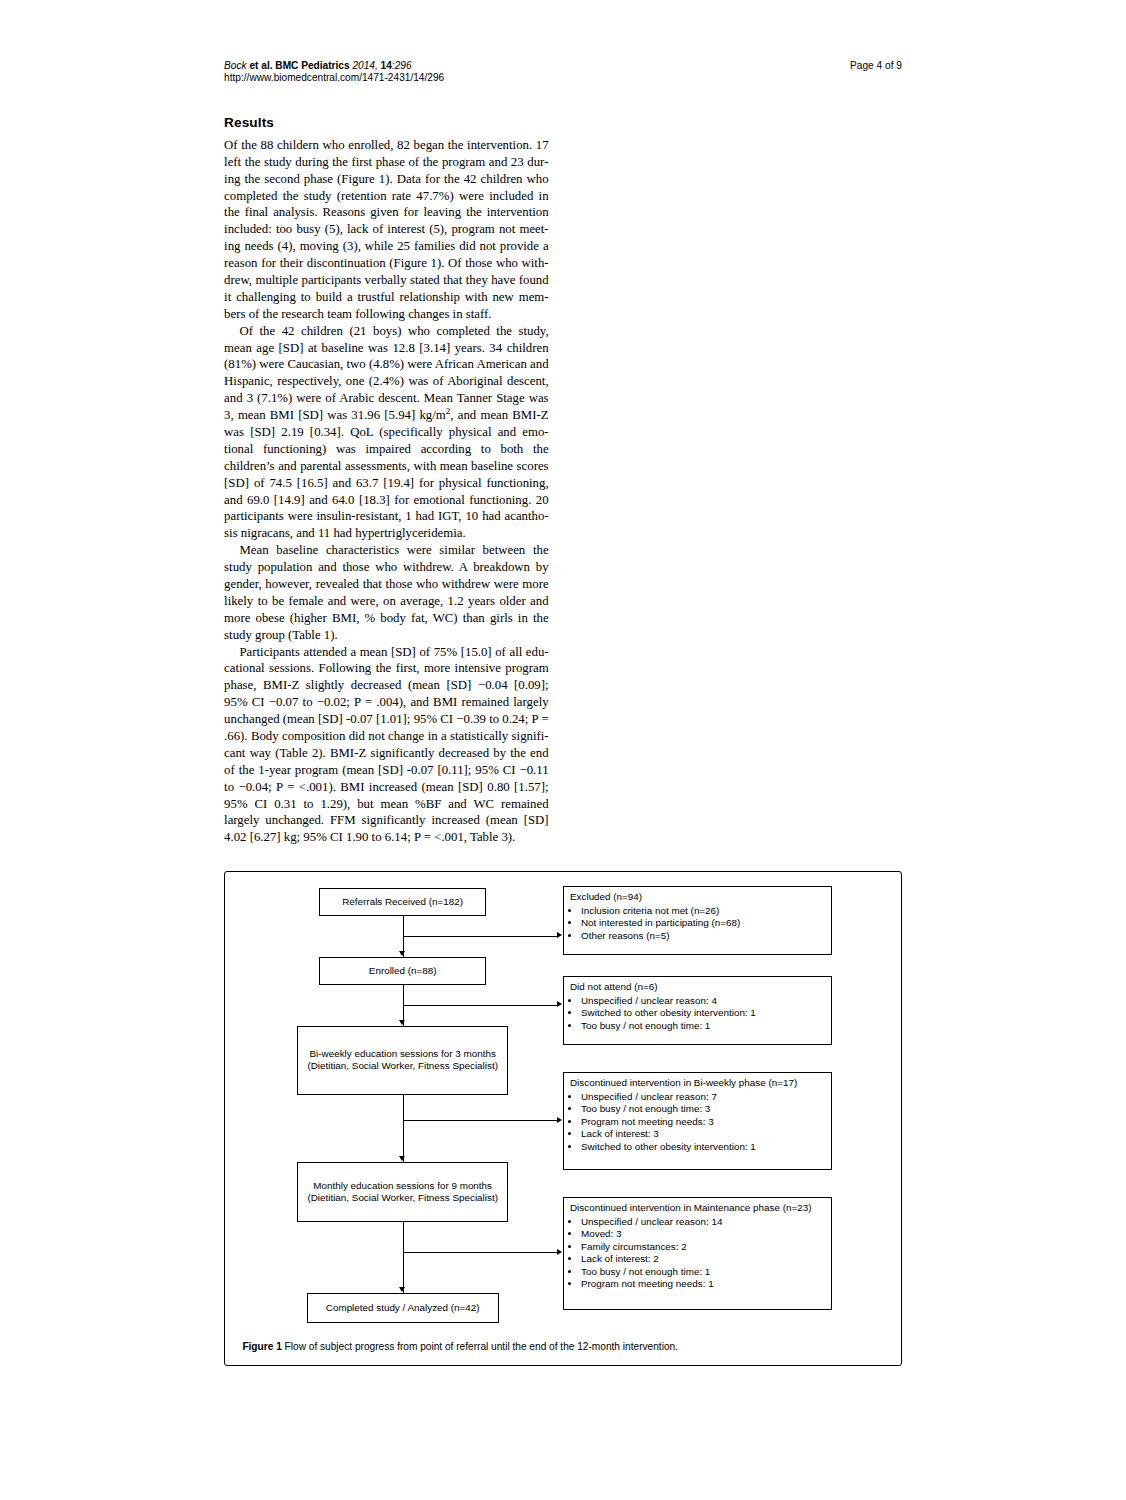Bock et al. BMC Pediatrics 2014, 14:296
http://www.biomedcentral.com/1471-2431/14/296
Page 4 of 9
Results
Of the 88 childern who enrolled, 82 began the intervention. 17 left the study during the first phase of the program and 23 during the second phase (Figure 1). Data for the 42 children who completed the study (retention rate 47.7%) were included in the final analysis. Reasons given for leaving the intervention included: too busy (5), lack of interest (5), program not meeting needs (4), moving (3), while 25 families did not provide a reason for their discontinuation (Figure 1). Of those who withdrew, multiple participants verbally stated that they have found it challenging to build a trustful relationship with new members of the research team following changes in staff.
Of the 42 children (21 boys) who completed the study, mean age [SD] at baseline was 12.8 [3.14] years. 34 children (81%) were Caucasian, two (4.8%) were African American and Hispanic, respectively, one (2.4%) was of Aboriginal descent, and 3 (7.1%) were of Arabic descent. Mean Tanner Stage was 3, mean BMI [SD] was 31.96 [5.94] kg/m2, and mean BMI-Z was [SD] 2.19 [0.34]. QoL (specifically physical and emotional functioning) was impaired according to both the children’s and parental assessments, with mean baseline scores [SD] of 74.5 [16.5] and 63.7 [19.4] for physical functioning, and 69.0 [14.9] and 64.0 [18.3] for emotional functioning. 20 participants were insulin-resistant, 1 had IGT, 10 had acanthosis nigracans, and 11 had hypertriglyceridemia.
Mean baseline characteristics were similar between the study population and those who withdrew. A breakdown by gender, however, revealed that those who withdrew were more likely to be female and were, on average, 1.2 years older and more obese (higher BMI, % body fat, WC) than girls in the study group (Table 1).
Participants attended a mean [SD] of 75% [15.0] of all educational sessions. Following the first, more intensive program phase, BMI-Z slightly decreased (mean [SD] −0.04 [0.09]; 95% CI −0.07 to −0.02; P = .004), and BMI remained largely unchanged (mean [SD] -0.07 [1.01]; 95% CI −0.39 to 0.24; P = .66). Body composition did not change in a statistically significant way (Table 2). BMI-Z significantly decreased by the end of the 1-year program (mean [SD] -0.07 [0.11]; 95% CI −0.11 to −0.04; P = <.001). BMI increased (mean [SD] 0.80 [1.57]; 95% CI 0.31 to 1.29), but mean %BF and WC remained largely unchanged. FFM significantly increased (mean [SD] 4.02 [6.27] kg; 95% CI 1.90 to 6.14; P = <.001, Table 3).
Referrals Received (n=182)
Enrolled (n=88)
Bi-weekly education sessions for 3 months (Dietitian, Social Worker, Fitness Specialist)
Monthly education sessions for 9 months (Dietitian, Social Worker, Fitness Specialist)
Completed study / Analyzed (n=42)
Excluded (n=94)
Inclusion criteria not met (n=26)
Not interested in participating (n=68)
Other reasons (n=5)
Did not attend (n=6)
Unspecified / unclear reason: 4
Switched to other obesity intervention: 1
Too busy / not enough time: 1
Discontinued intervention in Bi-weekly phase (n=17)
Unspecified / unclear reason: 7
Too busy / not enough time: 3
Program not meeting needs: 3
Lack of interest: 3
Switched to other obesity intervention: 1
Discontinued intervention in Maintenance phase (n=23)
Unspecified / unclear reason: 14
Moved: 3
Family circumstances: 2
Lack of interest: 2
Too busy / not enough time: 1
Program not meeting needs: 1
Figure 1 Flow of subject progress from point of referral until the end of the 12-month intervention.